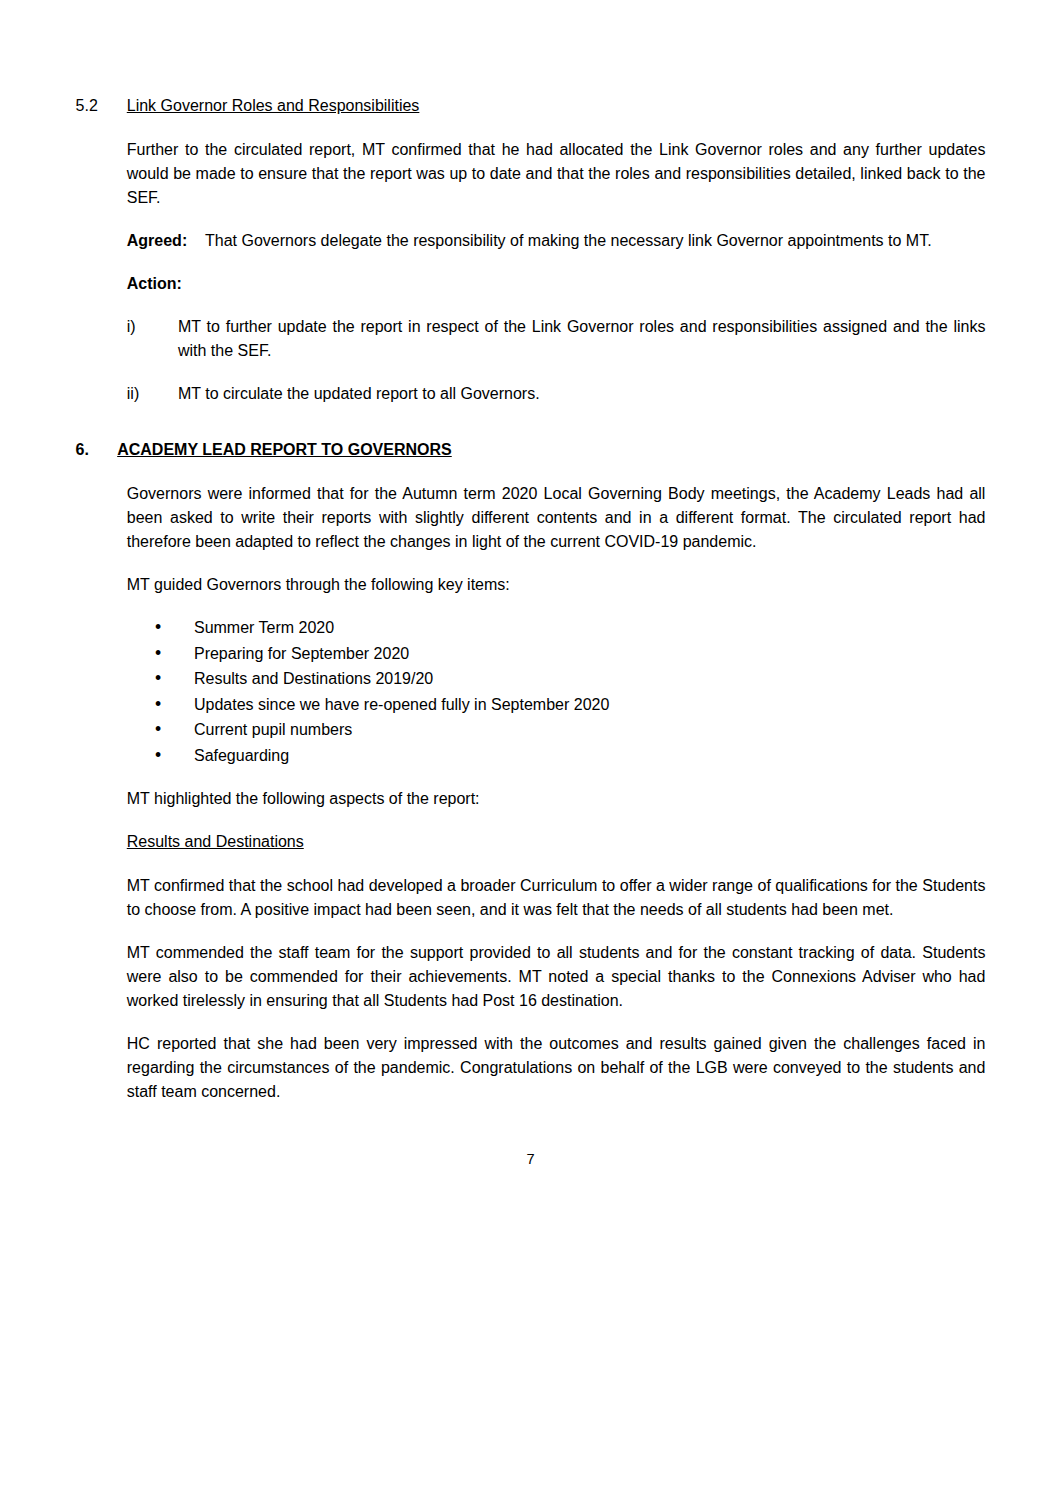5.2 Link Governor Roles and Responsibilities
Further to the circulated report, MT confirmed that he had allocated the Link Governor roles and any further updates would be made to ensure that the report was up to date and that the roles and responsibilities detailed, linked back to the SEF.
Agreed: That Governors delegate the responsibility of making the necessary link Governor appointments to MT.
Action:
i) MT to further update the report in respect of the Link Governor roles and responsibilities assigned and the links with the SEF.
ii) MT to circulate the updated report to all Governors.
6. Academy Lead Report to Governors
Governors were informed that for the Autumn term 2020 Local Governing Body meetings, the Academy Leads had all been asked to write their reports with slightly different contents and in a different format. The circulated report had therefore been adapted to reflect the changes in light of the current COVID-19 pandemic.
MT guided Governors through the following key items:
Summer Term 2020
Preparing for September 2020
Results and Destinations 2019/20
Updates since we have re-opened fully in September 2020
Current pupil numbers
Safeguarding
MT highlighted the following aspects of the report:
Results and Destinations
MT confirmed that the school had developed a broader Curriculum to offer a wider range of qualifications for the Students to choose from. A positive impact had been seen, and it was felt that the needs of all students had been met.
MT commended the staff team for the support provided to all students and for the constant tracking of data. Students were also to be commended for their achievements. MT noted a special thanks to the Connexions Adviser who had worked tirelessly in ensuring that all Students had Post 16 destination.
HC reported that she had been very impressed with the outcomes and results gained given the challenges faced in regarding the circumstances of the pandemic. Congratulations on behalf of the LGB were conveyed to the students and staff team concerned.
7